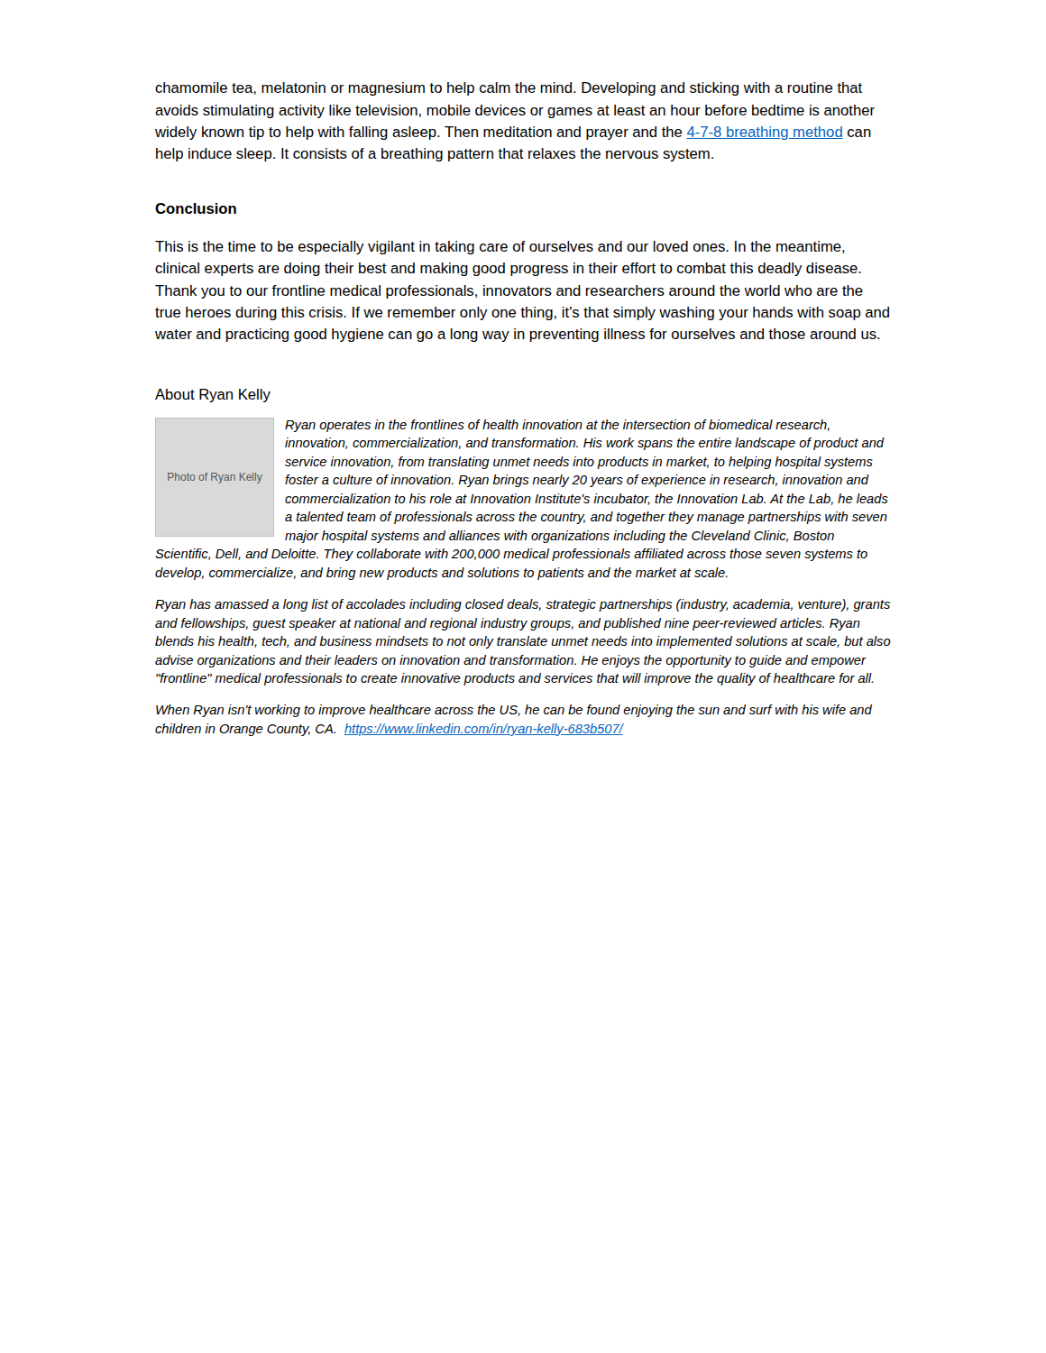chamomile tea, melatonin or magnesium to help calm the mind. Developing and sticking with a routine that avoids stimulating activity like television, mobile devices or games at least an hour before bedtime is another widely known tip to help with falling asleep. Then meditation and prayer and the 4-7-8 breathing method can help induce sleep. It consists of a breathing pattern that relaxes the nervous system.
Conclusion
This is the time to be especially vigilant in taking care of ourselves and our loved ones. In the meantime, clinical experts are doing their best and making good progress in their effort to combat this deadly disease. Thank you to our frontline medical professionals, innovators and researchers around the world who are the true heroes during this crisis. If we remember only one thing, it's that simply washing your hands with soap and water and practicing good hygiene can go a long way in preventing illness for ourselves and those around us.
About Ryan Kelly
Photo of Ryan Kelly
Ryan operates in the frontlines of health innovation at the intersection of biomedical research, innovation, commercialization, and transformation. His work spans the entire landscape of product and service innovation, from translating unmet needs into products in market, to helping hospital systems foster a culture of innovation. Ryan brings nearly 20 years of experience in research, innovation and commercialization to his role at Innovation Institute's incubator, the Innovation Lab. At the Lab, he leads a talented team of professionals across the country, and together they manage partnerships with seven major hospital systems and alliances with organizations including the Cleveland Clinic, Boston Scientific, Dell, and Deloitte. They collaborate with 200,000 medical professionals affiliated across those seven systems to develop, commercialize, and bring new products and solutions to patients and the market at scale.
Ryan has amassed a long list of accolades including closed deals, strategic partnerships (industry, academia, venture), grants and fellowships, guest speaker at national and regional industry groups, and published nine peer-reviewed articles. Ryan blends his health, tech, and business mindsets to not only translate unmet needs into implemented solutions at scale, but also advise organizations and their leaders on innovation and transformation. He enjoys the opportunity to guide and empower "frontline" medical professionals to create innovative products and services that will improve the quality of healthcare for all.
When Ryan isn't working to improve healthcare across the US, he can be found enjoying the sun and surf with his wife and children in Orange County, CA. https://www.linkedin.com/in/ryan-kelly-683b507/